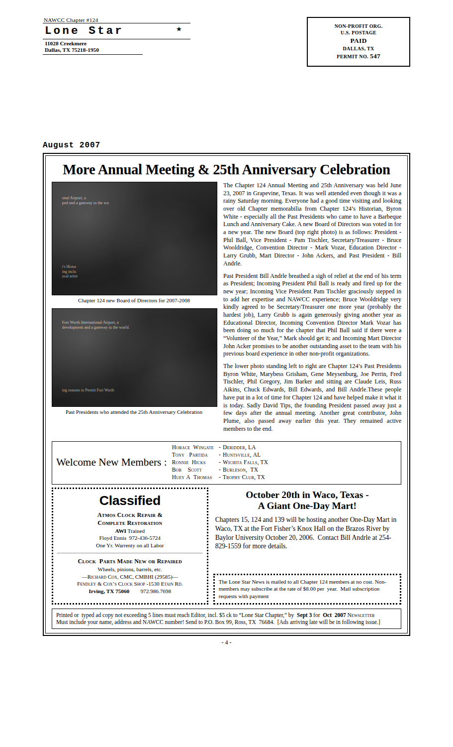NAWCC Chapter #124
Lone Star ★
11028 Creekmere
Dallas, TX 75218-1950
NON-PROFIT ORG.
U.S. POSTAGE
PAID
DALLAS, TX
PERMIT NO. 547
August 2007
More Annual Meeting & 25th Anniversary Celebration
onal Airport, a
ped and a gateway to the wo
t's Histor
ing inclu
ocal artist
Chapter 124 new Board of Directors for 2007-2008
Fort Worth International Airport, a
development and a gateway to the world.
ing reasons to Permit Fort Worth
Past Presidents who attended the 25th Anniversary Celebration
The Chapter 124 Annual Meeting and 25th Anniversary was held June 23, 2007 in Grapevine, Texas. It was well attended even though it was a rainy Saturday morning. Everyone had a good time visiting and looking over old Chapter memorabilia from Chapter 124’s Historian, Byron White - especially all the Past Presidents who came to have a Barbeque Lunch and Anniversary Cake. A new Board of Directors was voted in for a new year. The new Board (top right photo) is as follows: President - Phil Ball, Vice President - Pam Tischler, Secretary/Treasurer - Bruce Wooldridge, Convention Director - Mark Vozar, Education Director - Larry Grubb, Mart Director - John Ackers, and Past President - Bill Andrle.
Past President Bill Andrle breathed a sigh of relief at the end of his term as President; Incoming President Phil Ball is ready and fired up for the new year; Incoming Vice President Pam Tischler graciously stepped in to add her expertise and NAWCC experience; Bruce Wooldridge very kindly agreed to be Secretary/Treasurer one more year (probably the hardest job), Larry Grubb is again generously giving another year as Educational Director, Incoming Convention Director Mark Vozar has been doing so much for the chapter that Phil Ball said if there were a “Volunteer of the Year,” Mark should get it; and Incoming Mart Director John Acker promises to be another outstanding asset to the team with his previous board experience in other non-profit organizations.
The lower photo standing left to right are Chapter 124’s Past Presidents Byron White, Marybess Grisham, Gene Meysenburg, Joe Perrin, Fred Tischler, Phil Gregory, Jim Barker and sitting are Claude Leis, Russ Aikins, Chuck Edwards, Bill Edwards, and Bill Andrle.These people have put in a lot of time for Chapter 124 and have helped make it what it is today. Sadly David Tips, the founding President passed away just a few days after the annual meeting. Another great contributor, John Plume, also passed away earlier this year. They remained active members to the end.
Welcome New Members :
| Horace Wingate | - | Deridder, LA |
| Tony Partida | - | Huntsville, AL |
| Ronnie Hicks | - | Wichita Falls, TX |
| Bob Scott | - | Burleson, TX |
| Huey A Thomas | - | Trophy Club, TX |
Classified
Atmos Clock Repair &
Complete Restoration
AWI Trained
Floyd Ennis 972-436-5724
One Yr. Warrenty on all Labor
Clock Parts Made New or Repaired
Wheels, pinions, barrels, etc.
—Richard Cox, CMC, CMBHI (29585)—
Fendley & Cox’s Clock Shop -1530 Etain Rd.
Irving, TX 75060 972.986.7698
October 20th in Waco, Texas -
A Giant One-Day Mart!
Chapters 15, 124 and 139 will be hosting another One-Day Mart in Waco, TX at the Fort Fisher’s Knox Hall on the Brazos River by Baylor University October 20, 2006. Contact Bill Andrle at 254-829-1559 for more details.
The Lone Star News is mailed to all Chapter 124 members at no cost. Non-members may subscribe at the rate of $8.00 per year. Mail subscription requests with payment
Printed or typed ad copy not exceeding 5 lines must reach Editor, incl. $5 ck to “Lone Star Chapter,” by Sept 3 for Oct 2007 Newsletter
Must include your name, address and NAWCC number! Send to P.O. Box 99, Ross, TX 76684. [Ads arriving late will be in following issue.]
- 4 -